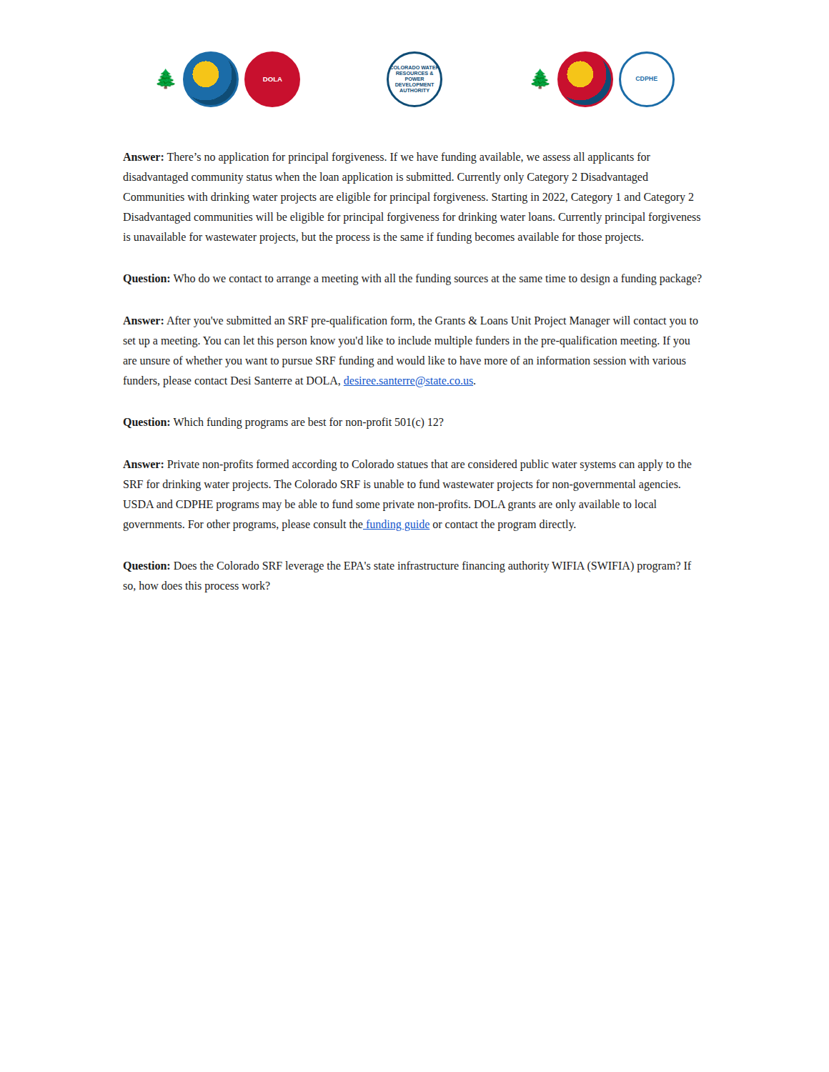🌲 C DOLA
COLORADO WATER RESOURCES & POWER DEVELOPMENT AUTHORITY
🌲 C CDPHE
Answer: There’s no application for principal forgiveness. If we have funding available, we assess all applicants for disadvantaged community status when the loan application is submitted. Currently only Category 2 Disadvantaged Communities with drinking water projects are eligible for principal forgiveness. Starting in 2022, Category 1 and Category 2 Disadvantaged communities will be eligible for principal forgiveness for drinking water loans. Currently principal forgiveness is unavailable for wastewater projects, but the process is the same if funding becomes available for those projects.
Question: Who do we contact to arrange a meeting with all the funding sources at the same time to design a funding package?
Answer: After you've submitted an SRF pre-qualification form, the Grants & Loans Unit Project Manager will contact you to set up a meeting. You can let this person know you'd like to include multiple funders in the pre-qualification meeting. If you are unsure of whether you want to pursue SRF funding and would like to have more of an information session with various funders, please contact Desi Santerre at DOLA, desiree.santerre@state.co.us.
Question: Which funding programs are best for non-profit 501(c) 12?
Answer: Private non-profits formed according to Colorado statues that are considered public water systems can apply to the SRF for drinking water projects. The Colorado SRF is unable to fund wastewater projects for non-governmental agencies. USDA and CDPHE programs may be able to fund some private non-profits. DOLA grants are only available to local governments. For other programs, please consult the funding guide or contact the program directly.
Question: Does the Colorado SRF leverage the EPA's state infrastructure financing authority WIFIA (SWIFIA) program? If so, how does this process work?